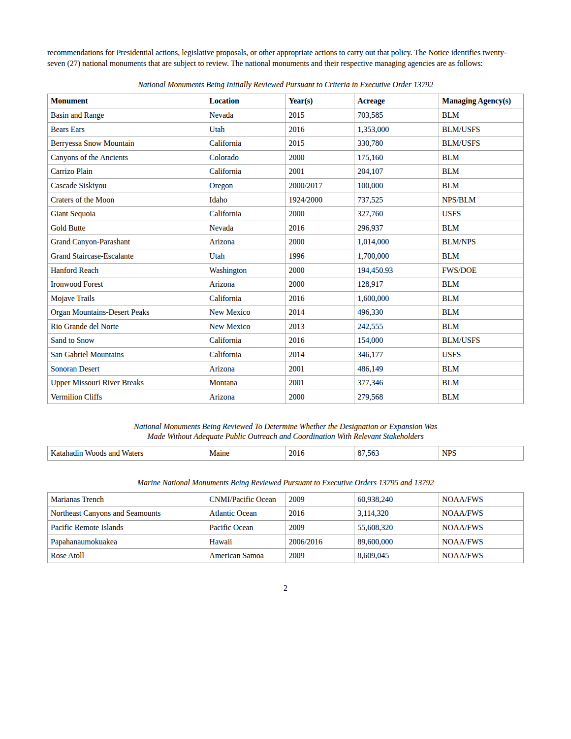recommendations for Presidential actions, legislative proposals, or other appropriate actions to carry out that policy. The Notice identifies twenty-seven (27) national monuments that are subject to review. The national monuments and their respective managing agencies are as follows:
National Monuments Being Initially Reviewed Pursuant to Criteria in Executive Order 13792
| Monument | Location | Year(s) | Acreage | Managing Agency(s) |
| --- | --- | --- | --- | --- |
| Basin and Range | Nevada | 2015 | 703,585 | BLM |
| Bears Ears | Utah | 2016 | 1,353,000 | BLM/USFS |
| Berryessa Snow Mountain | California | 2015 | 330,780 | BLM/USFS |
| Canyons of the Ancients | Colorado | 2000 | 175,160 | BLM |
| Carrizo Plain | California | 2001 | 204,107 | BLM |
| Cascade Siskiyou | Oregon | 2000/2017 | 100,000 | BLM |
| Craters of the Moon | Idaho | 1924/2000 | 737,525 | NPS/BLM |
| Giant Sequoia | California | 2000 | 327,760 | USFS |
| Gold Butte | Nevada | 2016 | 296,937 | BLM |
| Grand Canyon-Parashant | Arizona | 2000 | 1,014,000 | BLM/NPS |
| Grand Staircase-Escalante | Utah | 1996 | 1,700,000 | BLM |
| Hanford Reach | Washington | 2000 | 194,450.93 | FWS/DOE |
| Ironwood Forest | Arizona | 2000 | 128,917 | BLM |
| Mojave Trails | California | 2016 | 1,600,000 | BLM |
| Organ Mountains-Desert Peaks | New Mexico | 2014 | 496,330 | BLM |
| Rio Grande del Norte | New Mexico | 2013 | 242,555 | BLM |
| Sand to Snow | California | 2016 | 154,000 | BLM/USFS |
| San Gabriel Mountains | California | 2014 | 346,177 | USFS |
| Sonoran Desert | Arizona | 2001 | 486,149 | BLM |
| Upper Missouri River Breaks | Montana | 2001 | 377,346 | BLM |
| Vermilion Cliffs | Arizona | 2000 | 279,568 | BLM |
National Monuments Being Reviewed To Determine Whether the Designation or Expansion Was
Made Without Adequate Public Outreach and Coordination With Relevant Stakeholders
| Katahadin Woods and Waters | Maine | 2016 | 87,563 | NPS |
Marine National Monuments Being Reviewed Pursuant to Executive Orders 13795 and 13792
| Marianas Trench | CNMI/Pacific Ocean | 2009 | 60,938,240 | NOAA/FWS |
| Northeast Canyons and Seamounts | Atlantic Ocean | 2016 | 3,114,320 | NOAA/FWS |
| Pacific Remote Islands | Pacific Ocean | 2009 | 55,608,320 | NOAA/FWS |
| Papahanaumokuakea | Hawaii | 2006/2016 | 89,600,000 | NOAA/FWS |
| Rose Atoll | American Samoa | 2009 | 8,609,045 | NOAA/FWS |
2